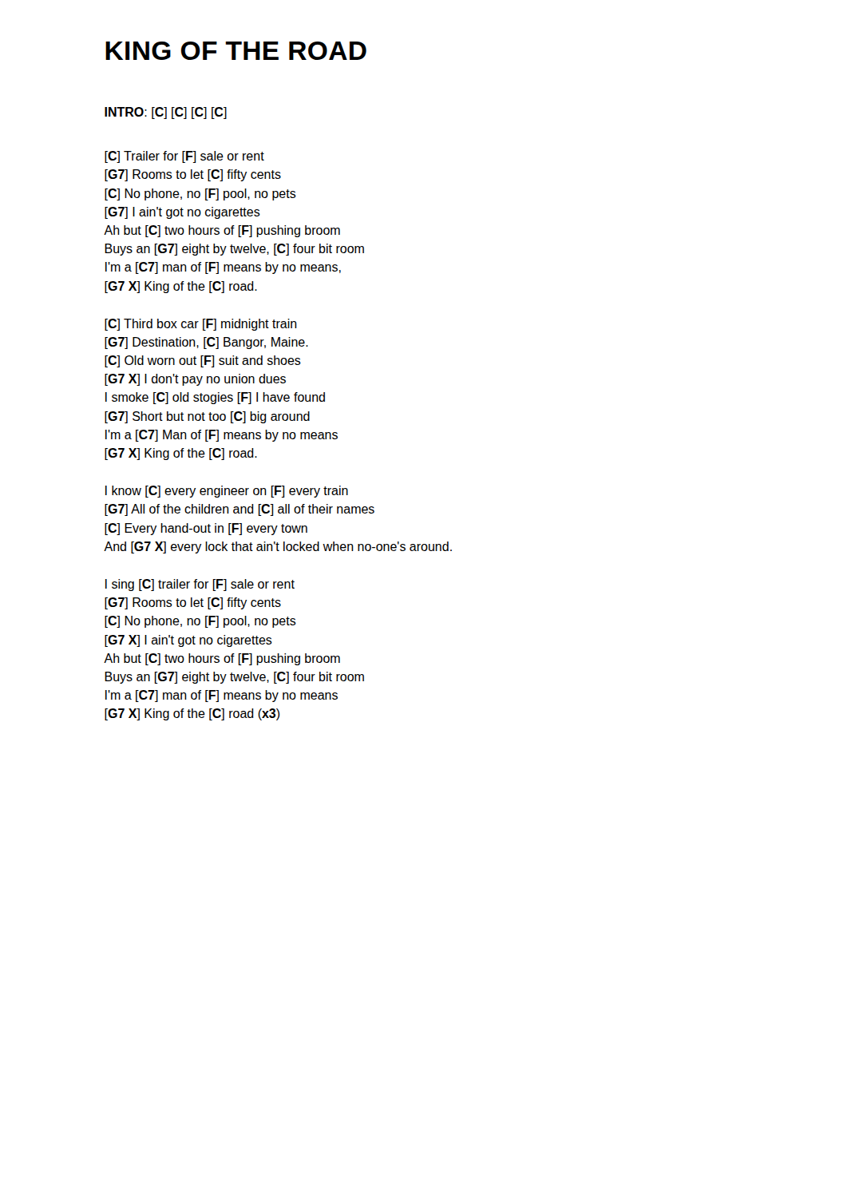KING OF THE ROAD
INTRO: [C] [C] [C] [C]
[C] Trailer for [F] sale or rent
[G7] Rooms to let [C] fifty cents
[C] No phone, no [F] pool, no pets
[G7] I ain't got no cigarettes
Ah but [C] two hours of [F] pushing broom
Buys an [G7] eight by twelve, [C] four bit room
I'm a [C7] man of [F] means by no means,
[G7 X] King of the [C] road.
[C] Third box car [F] midnight train
[G7] Destination, [C] Bangor, Maine.
[C] Old worn out [F] suit and shoes
[G7 X] I don't pay no union dues
I smoke [C] old stogies [F] I have found
[G7] Short but not too [C] big around
I'm a [C7] Man of [F] means by no means
[G7 X] King of the [C] road.
I know [C] every engineer on [F] every train
[G7] All of the children and [C] all of their names
[C] Every hand-out in [F] every town
And [G7 X] every lock that ain't locked when no-one's around.
I sing [C] trailer for [F] sale or rent
[G7] Rooms to let [C] fifty cents
[C] No phone, no [F] pool, no pets
[G7 X] I ain't got no cigarettes
Ah but [C] two hours of [F] pushing broom
Buys an [G7] eight by twelve, [C] four bit room
I'm a [C7] man of [F] means by no means
[G7 X] King of the [C] road (x3)